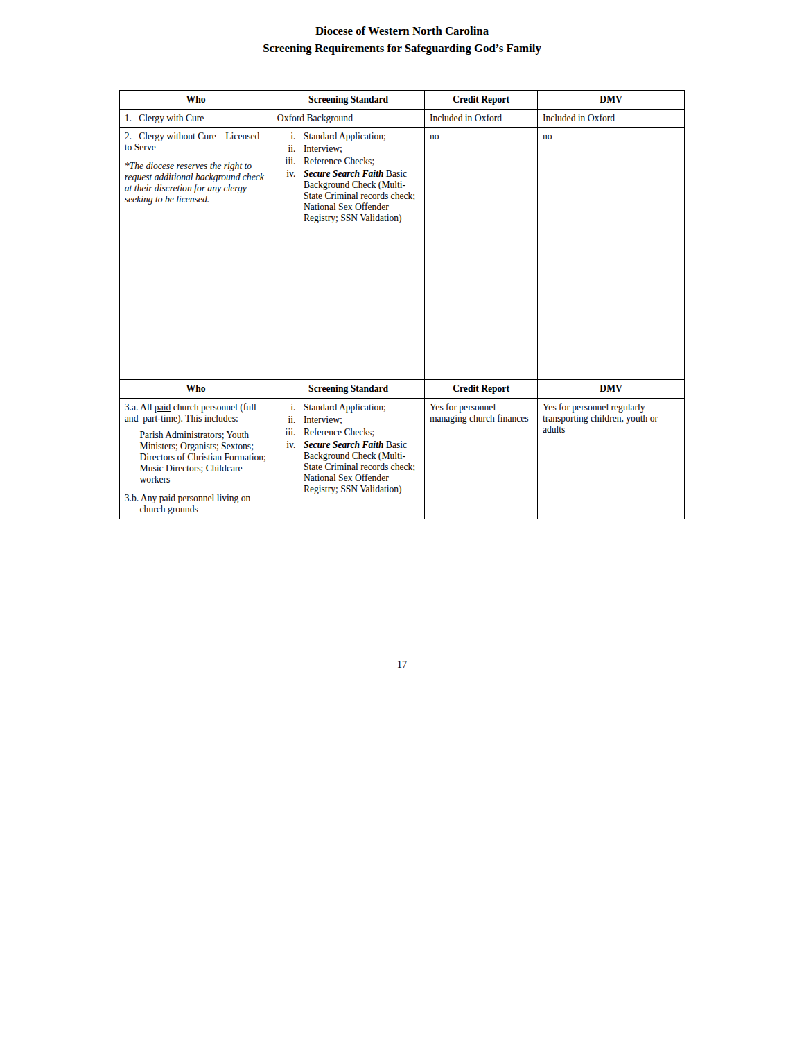Diocese of Western North Carolina
Screening Requirements for Safeguarding God’s Family
| Who | Screening Standard | Credit Report | DMV |
| --- | --- | --- | --- |
| 1. Clergy with Cure | Oxford Background | Included in Oxford | Included in Oxford |
| 2. Clergy without Cure – Licensed to Serve *The diocese reserves the right to request additional background check at their discretion for any clergy seeking to be licensed. | Standard Application; Interview; Reference Checks; Secure Search Faith Basic Background Check (Multi-State Criminal records check; National Sex Offender Registry; SSN Validation) | no | no |
| Who | Screening Standard | Credit Report | DMV |
| 3.a. All paid church personnel (full and part-time). This includes: Parish Administrators; Youth Ministers; Organists; Sextons; Directors of Christian Formation; Music Directors; Childcare workers 3.b. Any paid personnel living on church grounds | Standard Application; Interview; Reference Checks; Secure Search Faith Basic Background Check (Multi-State Criminal records check; National Sex Offender Registry; SSN Validation) | Yes for personnel managing church finances | Yes for personnel regularly transporting children, youth or adults |
17